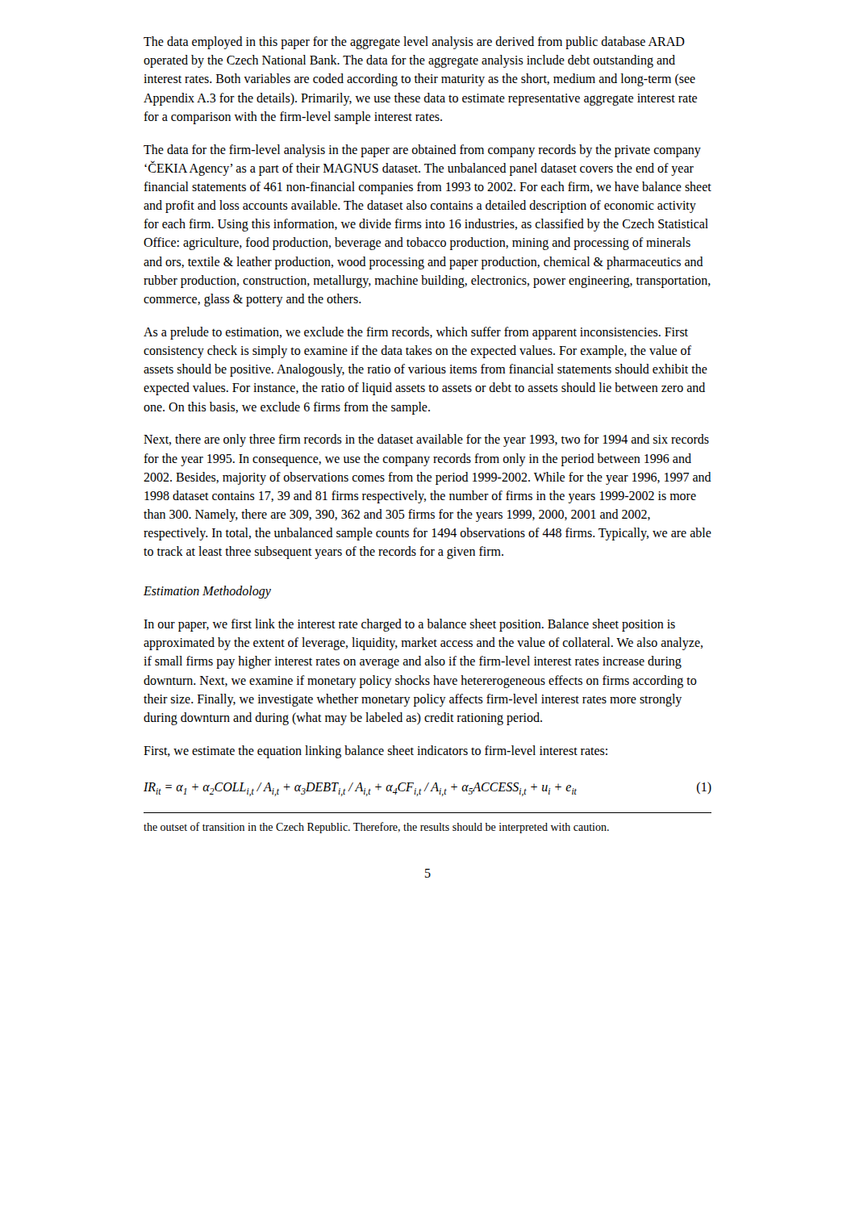The data employed in this paper for the aggregate level analysis are derived from public database ARAD operated by the Czech National Bank. The data for the aggregate analysis include debt outstanding and interest rates. Both variables are coded according to their maturity as the short, medium and long-term (see Appendix A.3 for the details). Primarily, we use these data to estimate representative aggregate interest rate for a comparison with the firm-level sample interest rates.
The data for the firm-level analysis in the paper are obtained from company records by the private company ‘ČEKIA Agency’ as a part of their MAGNUS dataset. The unbalanced panel dataset covers the end of year financial statements of 461 non-financial companies from 1993 to 2002. For each firm, we have balance sheet and profit and loss accounts available. The dataset also contains a detailed description of economic activity for each firm. Using this information, we divide firms into 16 industries, as classified by the Czech Statistical Office: agriculture, food production, beverage and tobacco production, mining and processing of minerals and ors, textile & leather production, wood processing and paper production, chemical & pharmaceutics and rubber production, construction, metallurgy, machine building, electronics, power engineering, transportation, commerce, glass & pottery and the others.
As a prelude to estimation, we exclude the firm records, which suffer from apparent inconsistencies. First consistency check is simply to examine if the data takes on the expected values. For example, the value of assets should be positive. Analogously, the ratio of various items from financial statements should exhibit the expected values. For instance, the ratio of liquid assets to assets or debt to assets should lie between zero and one. On this basis, we exclude 6 firms from the sample.
Next, there are only three firm records in the dataset available for the year 1993, two for 1994 and six records for the year 1995. In consequence, we use the company records from only in the period between 1996 and 2002. Besides, majority of observations comes from the period 1999-2002. While for the year 1996, 1997 and 1998 dataset contains 17, 39 and 81 firms respectively, the number of firms in the years 1999-2002 is more than 300. Namely, there are 309, 390, 362 and 305 firms for the years 1999, 2000, 2001 and 2002, respectively. In total, the unbalanced sample counts for 1494 observations of 448 firms. Typically, we are able to track at least three subsequent years of the records for a given firm.
Estimation Methodology
In our paper, we first link the interest rate charged to a balance sheet position. Balance sheet position is approximated by the extent of leverage, liquidity, market access and the value of collateral. We also analyze, if small firms pay higher interest rates on average and also if the firm-level interest rates increase during downturn. Next, we examine if monetary policy shocks have hetererogeneous effects on firms according to their size. Finally, we investigate whether monetary policy affects firm-level interest rates more strongly during downturn and during (what may be labeled as) credit rationing period.
First, we estimate the equation linking balance sheet indicators to firm-level interest rates:
IRit = α1 + α2COLLi,t / Ai,t + α3DEBTi,t / Ai,t + α4CFi,t / Ai,t + α5ACCESSi,t + ui + eit (1)
the outset of transition in the Czech Republic. Therefore, the results should be interpreted with caution.
5